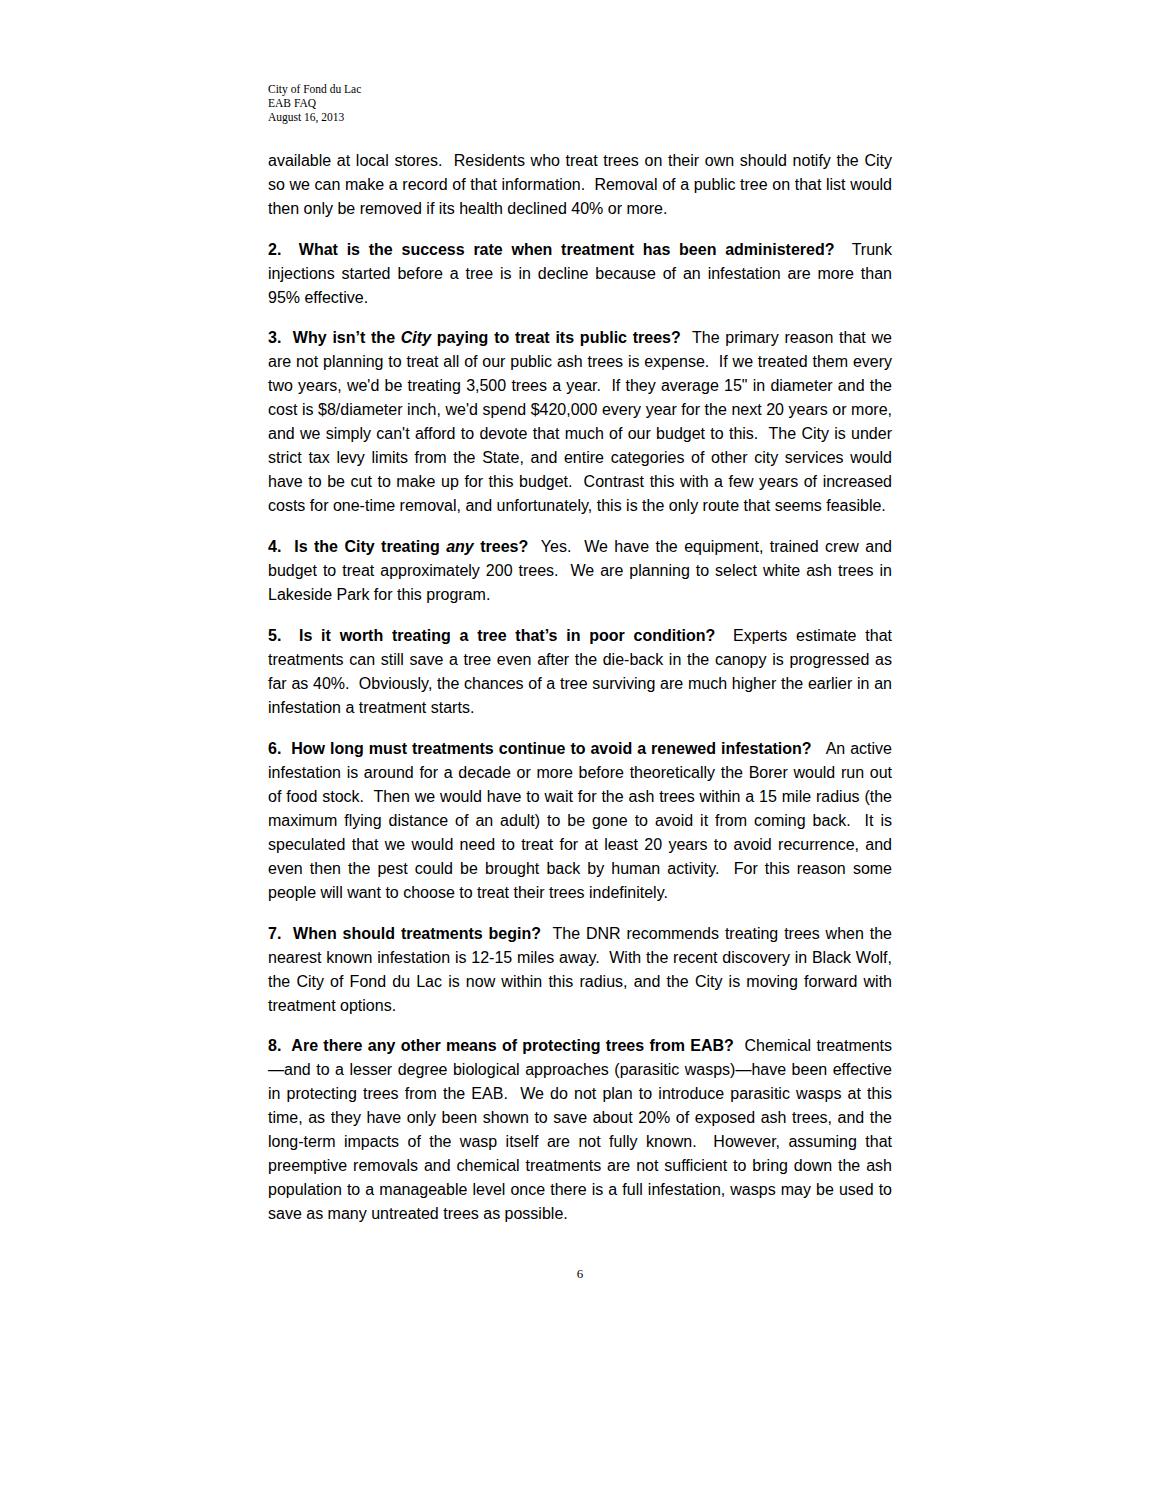City of Fond du Lac
EAB FAQ
August 16, 2013
available at local stores. Residents who treat trees on their own should notify the City so we can make a record of that information. Removal of a public tree on that list would then only be removed if its health declined 40% or more.
2. What is the success rate when treatment has been administered? Trunk injections started before a tree is in decline because of an infestation are more than 95% effective.
3. Why isn’t the City paying to treat its public trees? The primary reason that we are not planning to treat all of our public ash trees is expense. If we treated them every two years, we'd be treating 3,500 trees a year. If they average 15" in diameter and the cost is $8/diameter inch, we'd spend $420,000 every year for the next 20 years or more, and we simply can't afford to devote that much of our budget to this. The City is under strict tax levy limits from the State, and entire categories of other city services would have to be cut to make up for this budget. Contrast this with a few years of increased costs for one-time removal, and unfortunately, this is the only route that seems feasible.
4. Is the City treating any trees? Yes. We have the equipment, trained crew and budget to treat approximately 200 trees. We are planning to select white ash trees in Lakeside Park for this program.
5. Is it worth treating a tree that’s in poor condition? Experts estimate that treatments can still save a tree even after the die-back in the canopy is progressed as far as 40%. Obviously, the chances of a tree surviving are much higher the earlier in an infestation a treatment starts.
6. How long must treatments continue to avoid a renewed infestation? An active infestation is around for a decade or more before theoretically the Borer would run out of food stock. Then we would have to wait for the ash trees within a 15 mile radius (the maximum flying distance of an adult) to be gone to avoid it from coming back. It is speculated that we would need to treat for at least 20 years to avoid recurrence, and even then the pest could be brought back by human activity. For this reason some people will want to choose to treat their trees indefinitely.
7. When should treatments begin? The DNR recommends treating trees when the nearest known infestation is 12-15 miles away. With the recent discovery in Black Wolf, the City of Fond du Lac is now within this radius, and the City is moving forward with treatment options.
8. Are there any other means of protecting trees from EAB? Chemical treatments—and to a lesser degree biological approaches (parasitic wasps)—have been effective in protecting trees from the EAB. We do not plan to introduce parasitic wasps at this time, as they have only been shown to save about 20% of exposed ash trees, and the long-term impacts of the wasp itself are not fully known. However, assuming that preemptive removals and chemical treatments are not sufficient to bring down the ash population to a manageable level once there is a full infestation, wasps may be used to save as many untreated trees as possible.
6